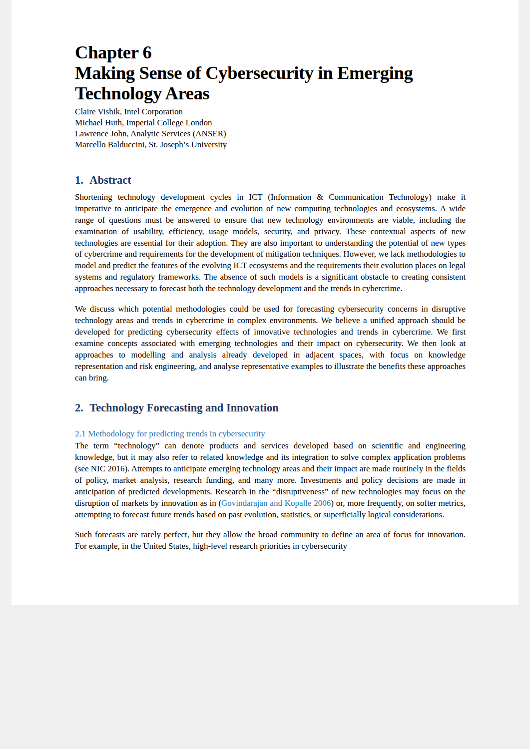Chapter 6
Making Sense of Cybersecurity in Emerging Technology Areas
Claire Vishik, Intel Corporation Michael Huth, Imperial College London Lawrence John, Analytic Services (ANSER) Marcello Balduccini, St. Joseph’s University
1. Abstract
Shortening technology development cycles in ICT (Information & Communication Technology) make it imperative to anticipate the emergence and evolution of new computing technologies and ecosystems. A wide range of questions must be answered to ensure that new technology environments are viable, including the examination of usability, efficiency, usage models, security, and privacy. These contextual aspects of new technologies are essential for their adoption. They are also important to understanding the potential of new types of cybercrime and requirements for the development of mitigation techniques. However, we lack methodologies to model and predict the features of the evolving ICT ecosystems and the requirements their evolution places on legal systems and regulatory frameworks. The absence of such models is a significant obstacle to creating consistent approaches necessary to forecast both the technology development and the trends in cybercrime.
We discuss which potential methodologies could be used for forecasting cybersecurity concerns in disruptive technology areas and trends in cybercrime in complex environments. We believe a unified approach should be developed for predicting cybersecurity effects of innovative technologies and trends in cybercrime. We first examine concepts associated with emerging technologies and their impact on cybersecurity. We then look at approaches to modelling and analysis already developed in adjacent spaces, with focus on knowledge representation and risk engineering, and analyse representative examples to illustrate the benefits these approaches can bring.
2. Technology Forecasting and Innovation
2.1 Methodology for predicting trends in cybersecurity
The term “technology” can denote products and services developed based on scientific and engineering knowledge, but it may also refer to related knowledge and its integration to solve complex application problems (see NIC 2016). Attempts to anticipate emerging technology areas and their impact are made routinely in the fields of policy, market analysis, research funding, and many more. Investments and policy decisions are made in anticipation of predicted developments. Research in the “disruptiveness” of new technologies may focus on the disruption of markets by innovation as in (Govindarajan and Kopalle 2006) or, more frequently, on softer metrics, attempting to forecast future trends based on past evolution, statistics, or superficially logical considerations.
Such forecasts are rarely perfect, but they allow the broad community to define an area of focus for innovation. For example, in the United States, high-level research priorities in cybersecurity